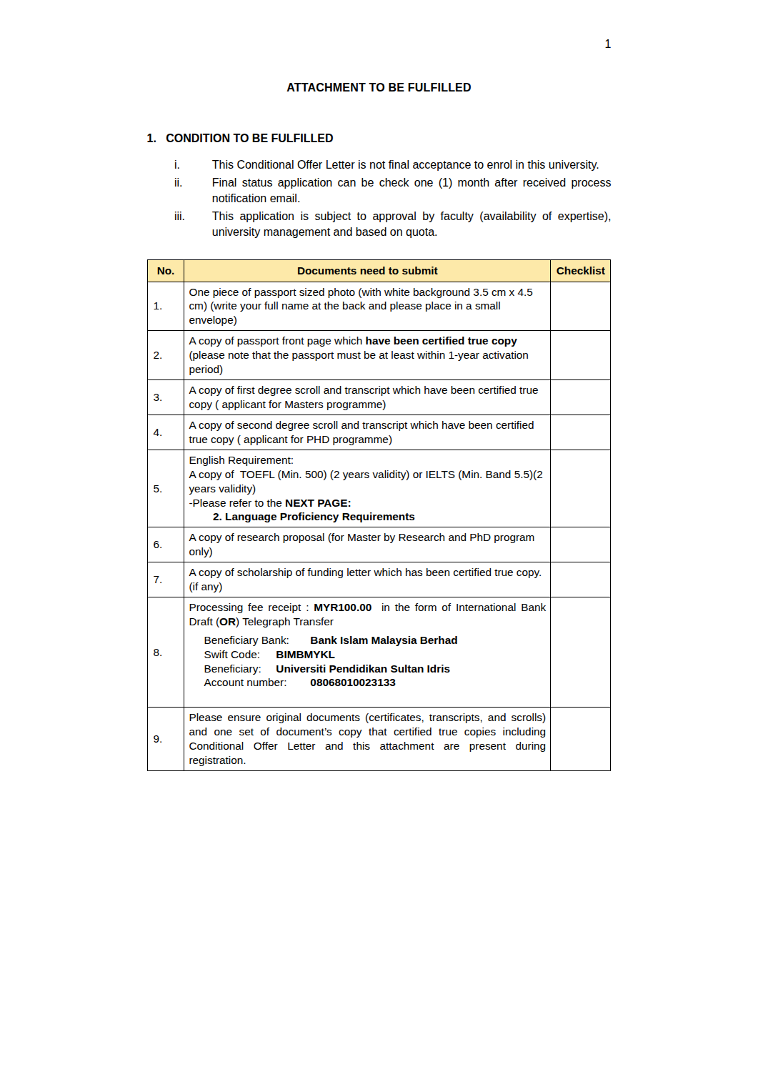1
ATTACHMENT TO BE FULFILLED
1. CONDITION TO BE FULFILLED
i. This Conditional Offer Letter is not final acceptance to enrol in this university.
ii. Final status application can be check one (1) month after received process notification email.
iii. This application is subject to approval by faculty (availability of expertise), university management and based on quota.
| No. | Documents need to submit | Checklist |
| --- | --- | --- |
| 1. | One piece of passport sized photo (with white background 3.5 cm x 4.5 cm) (write your full name at the back and please place in a small envelope) | |
| 2. | A copy of passport front page which have been certified true copy (please note that the passport must be at least within 1-year activation period) | |
| 3. | A copy of first degree scroll and transcript which have been certified true copy ( applicant for Masters programme) | |
| 4. | A copy of second degree scroll and transcript which have been certified true copy ( applicant for PHD programme) | |
| 5. | English Requirement: A copy of TOEFL (Min. 500) (2 years validity) or IELTS (Min. Band 5.5)(2 years validity) -Please refer to the NEXT PAGE: 2. Language Proficiency Requirements | |
| 6. | A copy of research proposal (for Master by Research and PhD program only) | |
| 7. | A copy of scholarship of funding letter which has been certified true copy. (if any) | |
| 8. | Processing fee receipt : MYR100.00 in the form of International Bank Draft ( OR ) Telegraph Transfer Beneficiary Bank: Bank Islam Malaysia Berhad Swift Code: BIMBMYKL Beneficiary: Universiti Pendidikan Sultan Idris Account number: 08068010023133 | |
| 9. | Please ensure original documents (certificates, transcripts, and scrolls) and one set of document’s copy that certified true copies including Conditional Offer Letter and this attachment are present during registration. | |